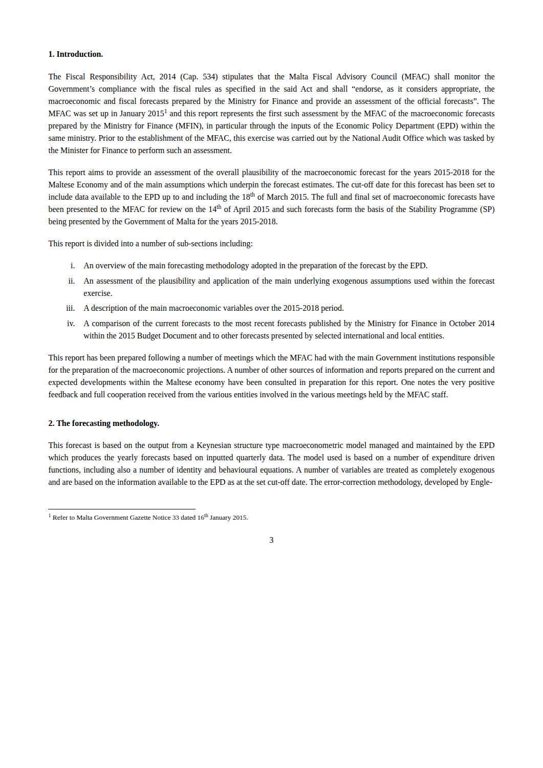1. Introduction.
The Fiscal Responsibility Act, 2014 (Cap. 534) stipulates that the Malta Fiscal Advisory Council (MFAC) shall monitor the Government’s compliance with the fiscal rules as specified in the said Act and shall “endorse, as it considers appropriate, the macroeconomic and fiscal forecasts prepared by the Ministry for Finance and provide an assessment of the official forecasts”. The MFAC was set up in January 20151 and this report represents the first such assessment by the MFAC of the macroeconomic forecasts prepared by the Ministry for Finance (MFIN), in particular through the inputs of the Economic Policy Department (EPD) within the same ministry. Prior to the establishment of the MFAC, this exercise was carried out by the National Audit Office which was tasked by the Minister for Finance to perform such an assessment.
This report aims to provide an assessment of the overall plausibility of the macroeconomic forecast for the years 2015-2018 for the Maltese Economy and of the main assumptions which underpin the forecast estimates. The cut-off date for this forecast has been set to include data available to the EPD up to and including the 18th of March 2015. The full and final set of macroeconomic forecasts have been presented to the MFAC for review on the 14th of April 2015 and such forecasts form the basis of the Stability Programme (SP) being presented by the Government of Malta for the years 2015-2018.
This report is divided into a number of sub-sections including:
An overview of the main forecasting methodology adopted in the preparation of the forecast by the EPD.
An assessment of the plausibility and application of the main underlying exogenous assumptions used within the forecast exercise.
A description of the main macroeconomic variables over the 2015-2018 period.
A comparison of the current forecasts to the most recent forecasts published by the Ministry for Finance in October 2014 within the 2015 Budget Document and to other forecasts presented by selected international and local entities.
This report has been prepared following a number of meetings which the MFAC had with the main Government institutions responsible for the preparation of the macroeconomic projections. A number of other sources of information and reports prepared on the current and expected developments within the Maltese economy have been consulted in preparation for this report. One notes the very positive feedback and full cooperation received from the various entities involved in the various meetings held by the MFAC staff.
2. The forecasting methodology.
This forecast is based on the output from a Keynesian structure type macroeconometric model managed and maintained by the EPD which produces the yearly forecasts based on inputted quarterly data. The model used is based on a number of expenditure driven functions, including also a number of identity and behavioural equations. A number of variables are treated as completely exogenous and are based on the information available to the EPD as at the set cut-off date. The error-correction methodology, developed by Engle-
1 Refer to Malta Government Gazette Notice 33 dated 16th January 2015.
3